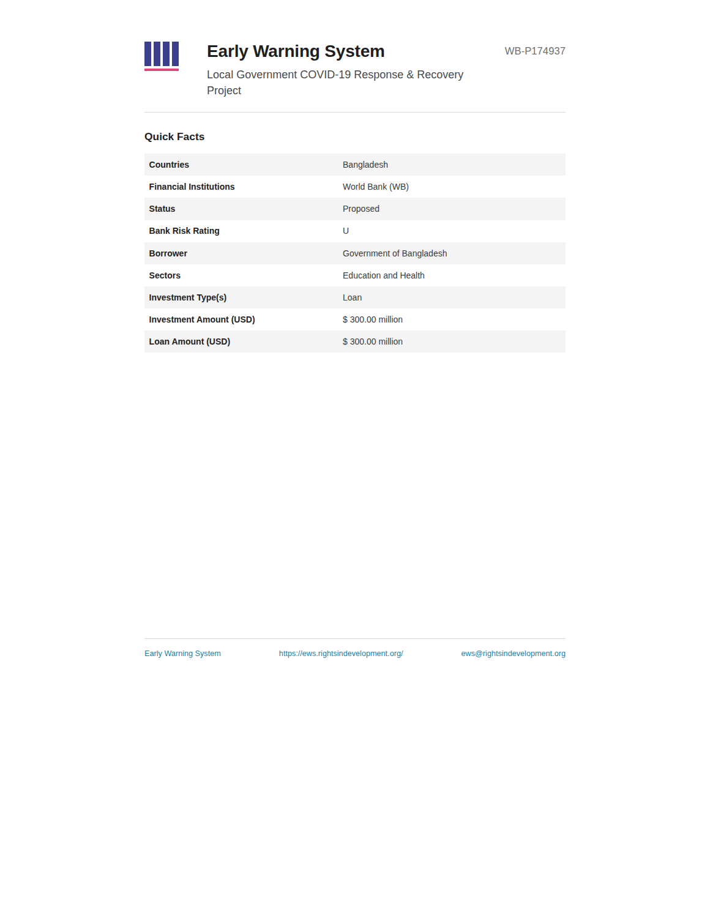Early Warning System
Local Government COVID-19 Response & Recovery Project
WB-P174937
Quick Facts
| Countries | Bangladesh |
| Financial Institutions | World Bank (WB) |
| Status | Proposed |
| Bank Risk Rating | U |
| Borrower | Government of Bangladesh |
| Sectors | Education and Health |
| Investment Type(s) | Loan |
| Investment Amount (USD) | $ 300.00 million |
| Loan Amount (USD) | $ 300.00 million |
Early Warning System
https://ews.rightsindevelopment.org/
ews@rightsindevelopment.org